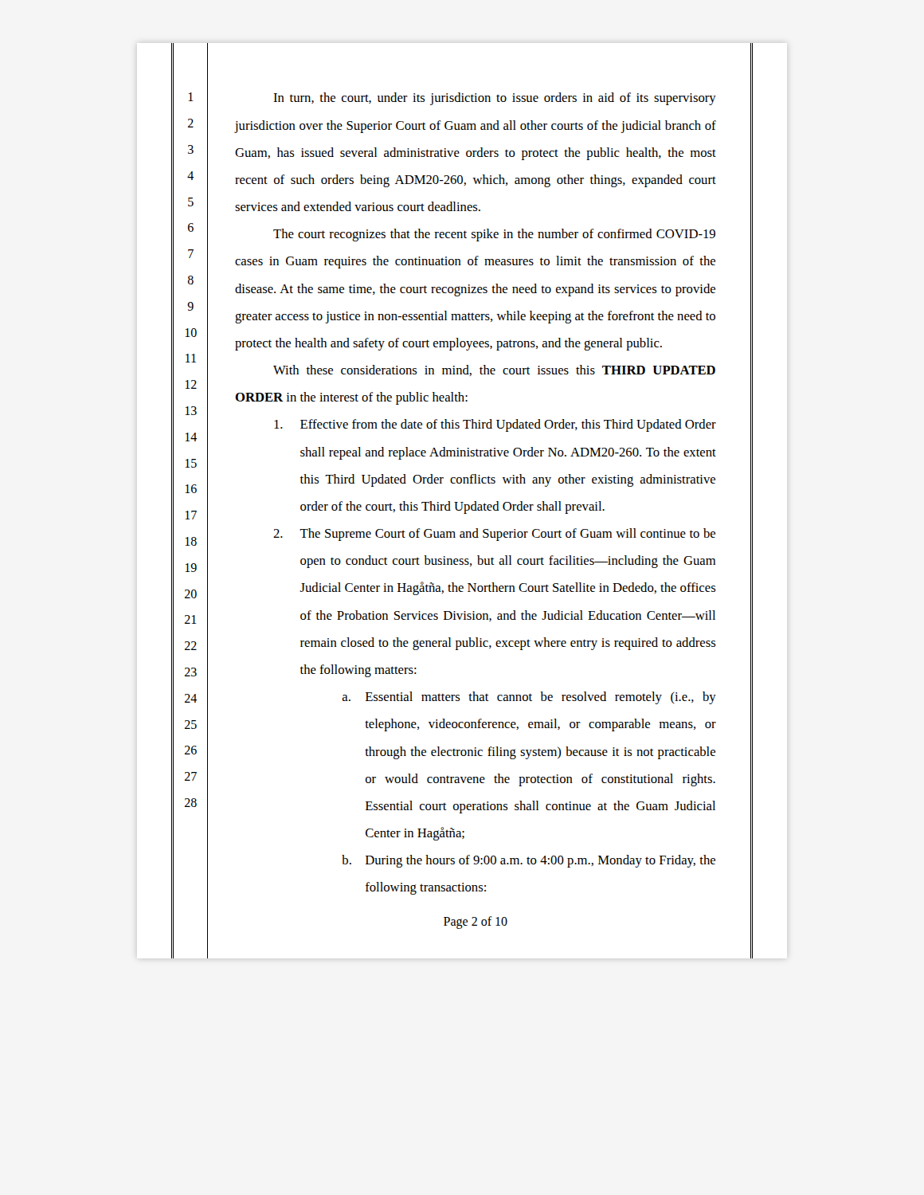1
2
3
4
5
6
7
8
9
10
11
12
13
14
15
16
17
18
19
20
21
22
23
24
25
26
27
28
In turn, the court, under its jurisdiction to issue orders in aid of its supervisory jurisdiction over the Superior Court of Guam and all other courts of the judicial branch of Guam, has issued several administrative orders to protect the public health, the most recent of such orders being ADM20-260, which, among other things, expanded court services and extended various court deadlines.
The court recognizes that the recent spike in the number of confirmed COVID-19 cases in Guam requires the continuation of measures to limit the transmission of the disease. At the same time, the court recognizes the need to expand its services to provide greater access to justice in non-essential matters, while keeping at the forefront the need to protect the health and safety of court employees, patrons, and the general public.
With these considerations in mind, the court issues this THIRD UPDATED ORDER in the interest of the public health:
1. Effective from the date of this Third Updated Order, this Third Updated Order shall repeal and replace Administrative Order No. ADM20-260. To the extent this Third Updated Order conflicts with any other existing administrative order of the court, this Third Updated Order shall prevail.
2. The Supreme Court of Guam and Superior Court of Guam will continue to be open to conduct court business, but all court facilities—including the Guam Judicial Center in Hagåtña, the Northern Court Satellite in Dededo, the offices of the Probation Services Division, and the Judicial Education Center—will remain closed to the general public, except where entry is required to address the following matters:
a. Essential matters that cannot be resolved remotely (i.e., by telephone, videoconference, email, or comparable means, or through the electronic filing system) because it is not practicable or would contravene the protection of constitutional rights. Essential court operations shall continue at the Guam Judicial Center in Hagåtña;
b. During the hours of 9:00 a.m. to 4:00 p.m., Monday to Friday, the following transactions:
Page 2 of 10